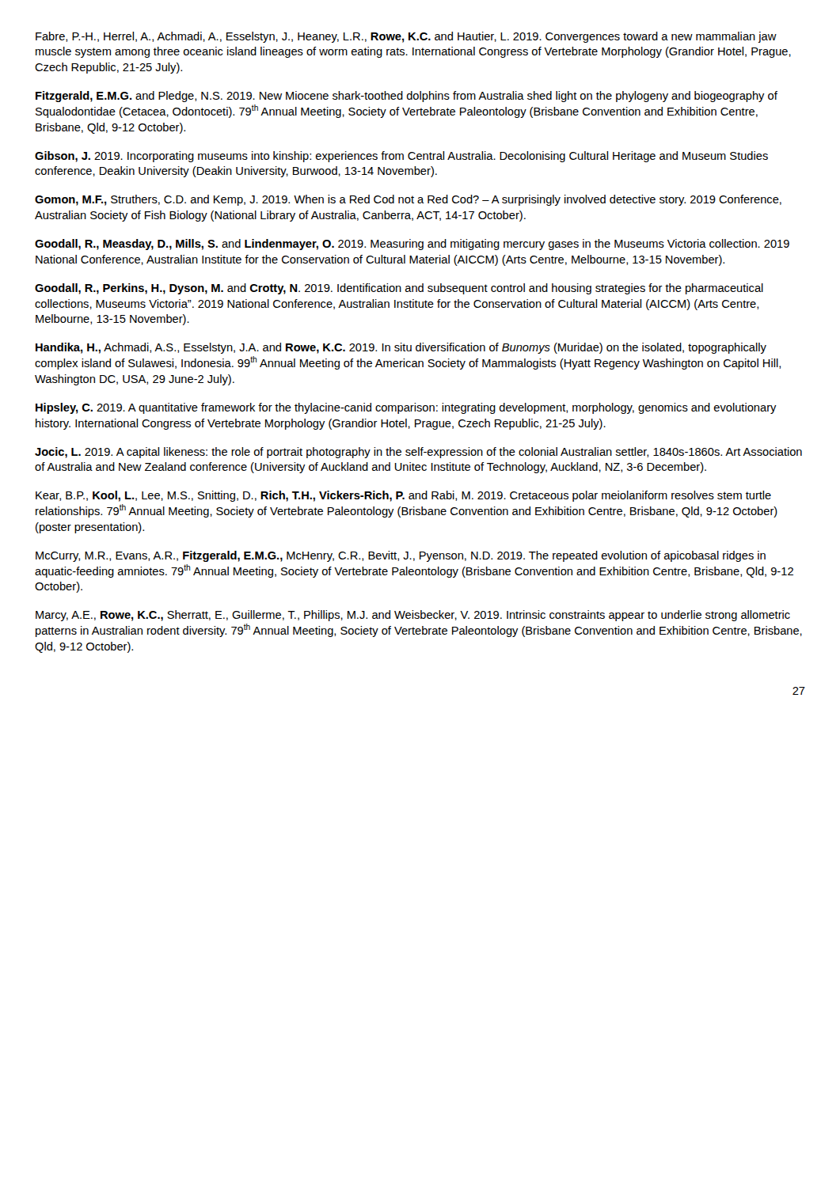Fabre, P.-H., Herrel, A., Achmadi, A., Esselstyn, J., Heaney, L.R., Rowe, K.C. and Hautier, L. 2019. Convergences toward a new mammalian jaw muscle system among three oceanic island lineages of worm eating rats. International Congress of Vertebrate Morphology (Grandior Hotel, Prague, Czech Republic, 21-25 July).
Fitzgerald, E.M.G. and Pledge, N.S. 2019. New Miocene shark-toothed dolphins from Australia shed light on the phylogeny and biogeography of Squalodontidae (Cetacea, Odontoceti). 79th Annual Meeting, Society of Vertebrate Paleontology (Brisbane Convention and Exhibition Centre, Brisbane, Qld, 9-12 October).
Gibson, J. 2019. Incorporating museums into kinship: experiences from Central Australia. Decolonising Cultural Heritage and Museum Studies conference, Deakin University (Deakin University, Burwood, 13-14 November).
Gomon, M.F., Struthers, C.D. and Kemp, J. 2019. When is a Red Cod not a Red Cod? – A surprisingly involved detective story. 2019 Conference, Australian Society of Fish Biology (National Library of Australia, Canberra, ACT, 14-17 October).
Goodall, R., Measday, D., Mills, S. and Lindenmayer, O. 2019. Measuring and mitigating mercury gases in the Museums Victoria collection. 2019 National Conference, Australian Institute for the Conservation of Cultural Material (AICCM) (Arts Centre, Melbourne, 13-15 November).
Goodall, R., Perkins, H., Dyson, M. and Crotty, N. 2019. Identification and subsequent control and housing strategies for the pharmaceutical collections, Museums Victoria”. 2019 National Conference, Australian Institute for the Conservation of Cultural Material (AICCM) (Arts Centre, Melbourne, 13-15 November).
Handika, H., Achmadi, A.S., Esselstyn, J.A. and Rowe, K.C. 2019. In situ diversification of Bunomys (Muridae) on the isolated, topographically complex island of Sulawesi, Indonesia. 99th Annual Meeting of the American Society of Mammalogists (Hyatt Regency Washington on Capitol Hill, Washington DC, USA, 29 June-2 July).
Hipsley, C. 2019. A quantitative framework for the thylacine-canid comparison: integrating development, morphology, genomics and evolutionary history. International Congress of Vertebrate Morphology (Grandior Hotel, Prague, Czech Republic, 21-25 July).
Jocic, L. 2019. A capital likeness: the role of portrait photography in the self-expression of the colonial Australian settler, 1840s-1860s. Art Association of Australia and New Zealand conference (University of Auckland and Unitec Institute of Technology, Auckland, NZ, 3-6 December).
Kear, B.P., Kool, L., Lee, M.S., Snitting, D., Rich, T.H., Vickers-Rich, P. and Rabi, M. 2019. Cretaceous polar meiolaniform resolves stem turtle relationships. 79th Annual Meeting, Society of Vertebrate Paleontology (Brisbane Convention and Exhibition Centre, Brisbane, Qld, 9-12 October) (poster presentation).
McCurry, M.R., Evans, A.R., Fitzgerald, E.M.G., McHenry, C.R., Bevitt, J., Pyenson, N.D. 2019. The repeated evolution of apicobasal ridges in aquatic-feeding amniotes. 79th Annual Meeting, Society of Vertebrate Paleontology (Brisbane Convention and Exhibition Centre, Brisbane, Qld, 9-12 October).
Marcy, A.E., Rowe, K.C., Sherratt, E., Guillerme, T., Phillips, M.J. and Weisbecker, V. 2019. Intrinsic constraints appear to underlie strong allometric patterns in Australian rodent diversity. 79th Annual Meeting, Society of Vertebrate Paleontology (Brisbane Convention and Exhibition Centre, Brisbane, Qld, 9-12 October).
27